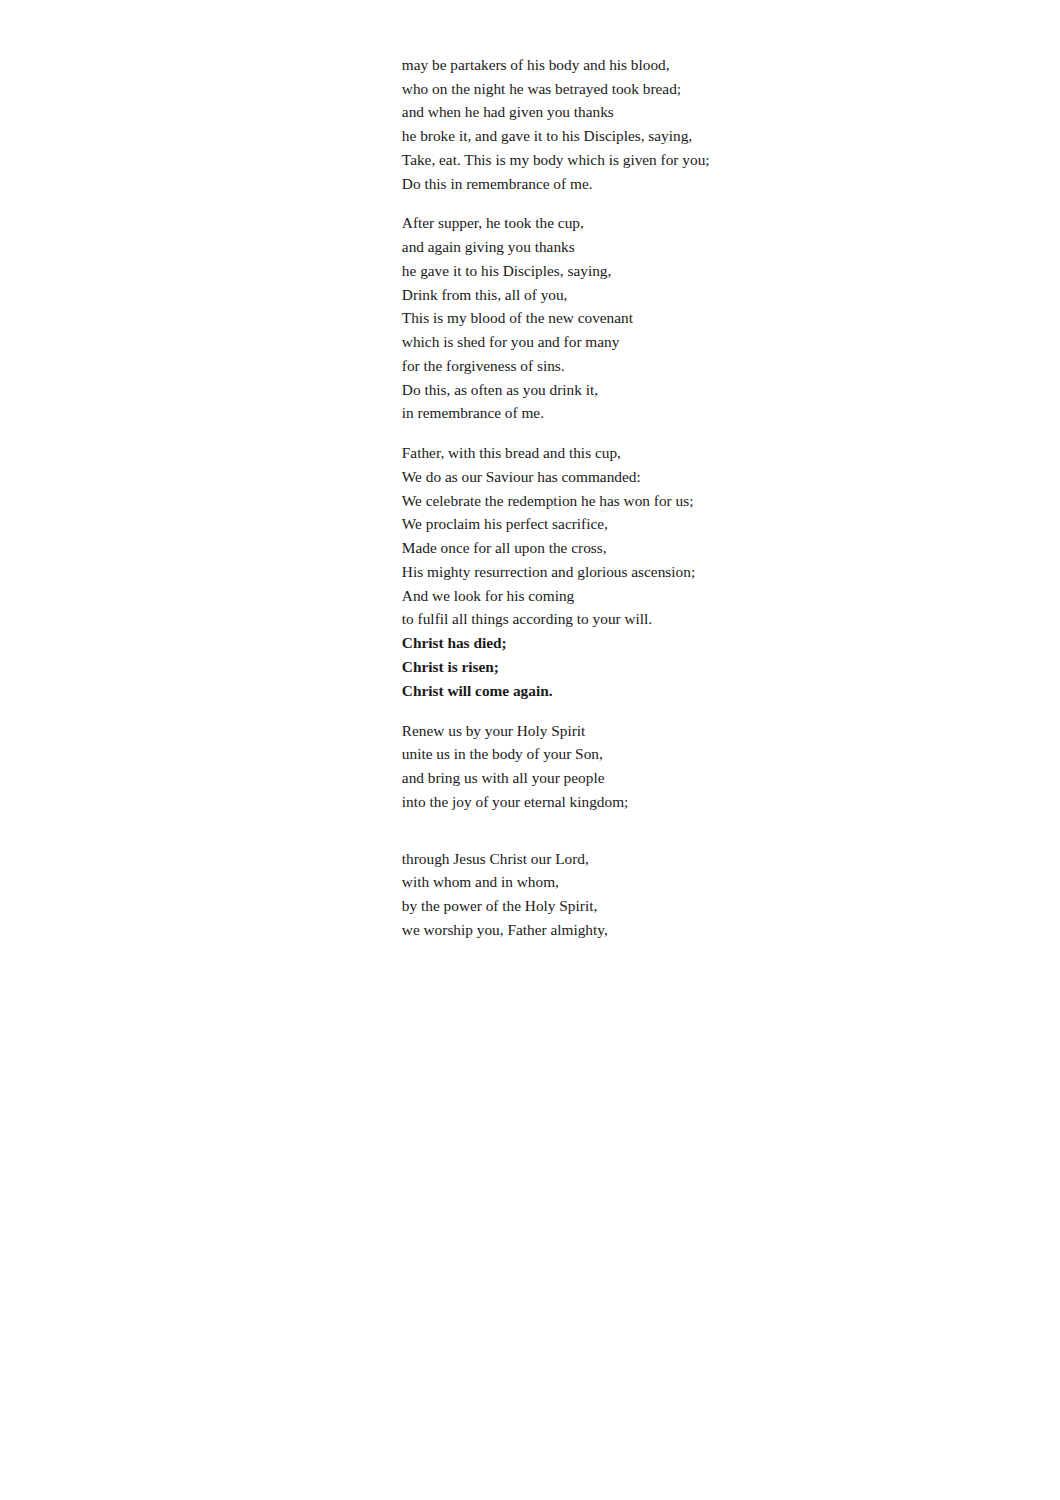may be partakers of his body and his blood, who on the night he was betrayed took bread; and when he had given you thanks he broke it, and gave it to his Disciples, saying, Take, eat. This is my body which is given for you; Do this in remembrance of me.
After supper, he took the cup, and again giving you thanks he gave it to his Disciples, saying, Drink from this, all of you, This is my blood of the new covenant which is shed for you and for many for the forgiveness of sins. Do this, as often as you drink it, in remembrance of me.
Father, with this bread and this cup, We do as our Saviour has commanded: We celebrate the redemption he has won for us; We proclaim his perfect sacrifice, Made once for all upon the cross, His mighty resurrection and glorious ascension; And we look for his coming to fulfil all things according to your will. Christ has died; Christ is risen; Christ will come again.
Renew us by your Holy Spirit unite us in the body of your Son, and bring us with all your people into the joy of your eternal kingdom;
through Jesus Christ our Lord, with whom and in whom, by the power of the Holy Spirit, we worship you, Father almighty,